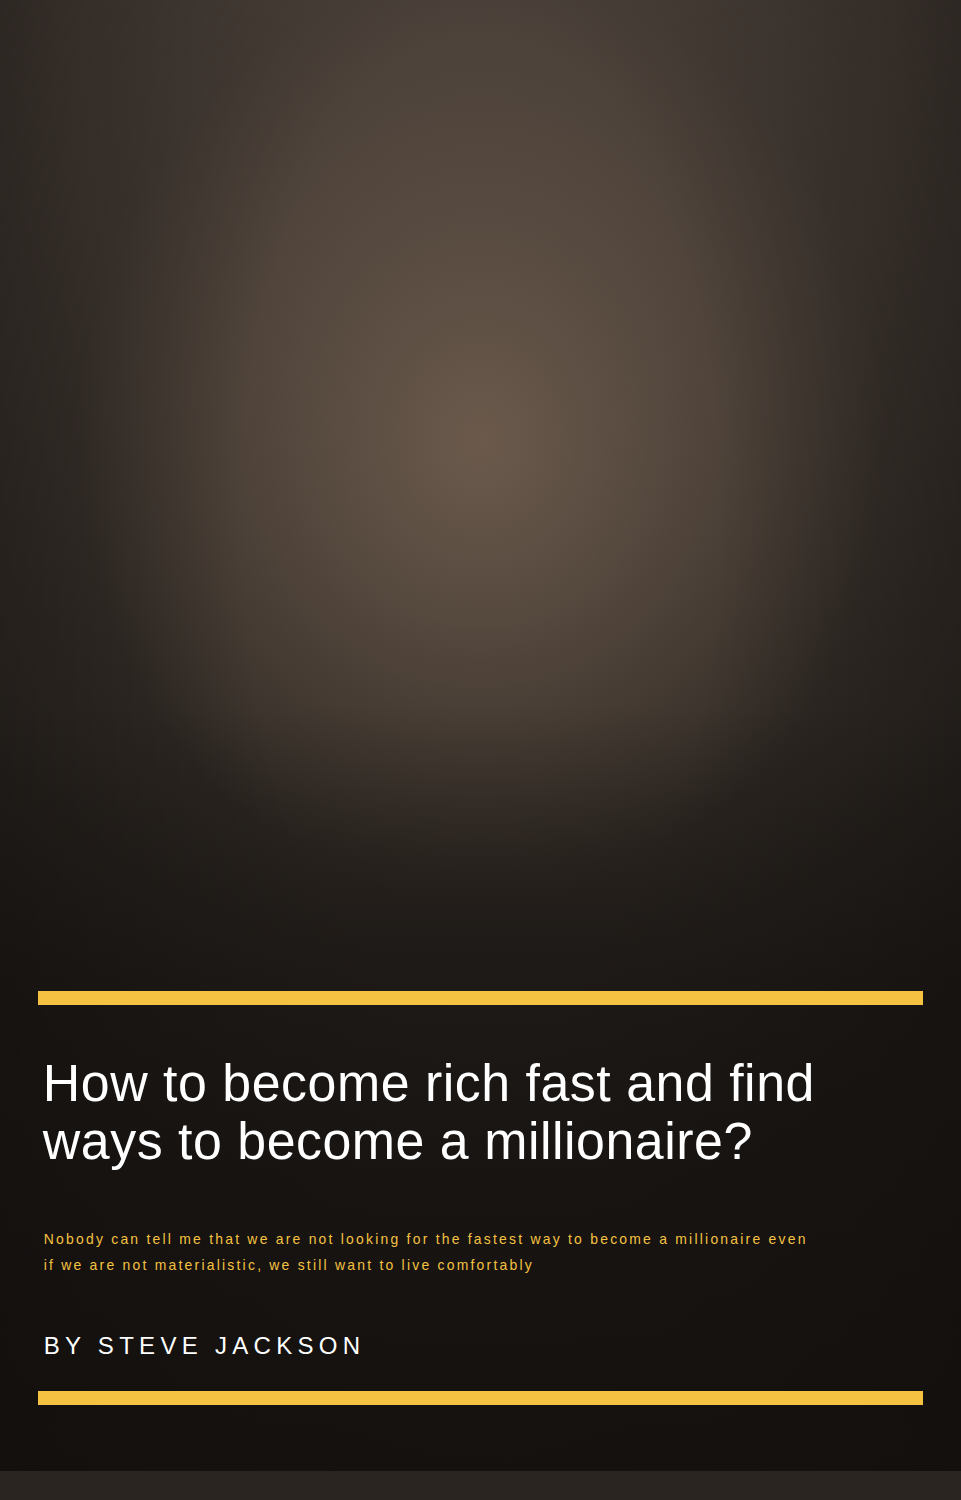How to become rich fast and find ways to become a millionaire?
Nobody can tell me that we are not looking for the fastest way to become a millionaire even if we are not materialistic, we still want to live comfortably
By Steve Jackson